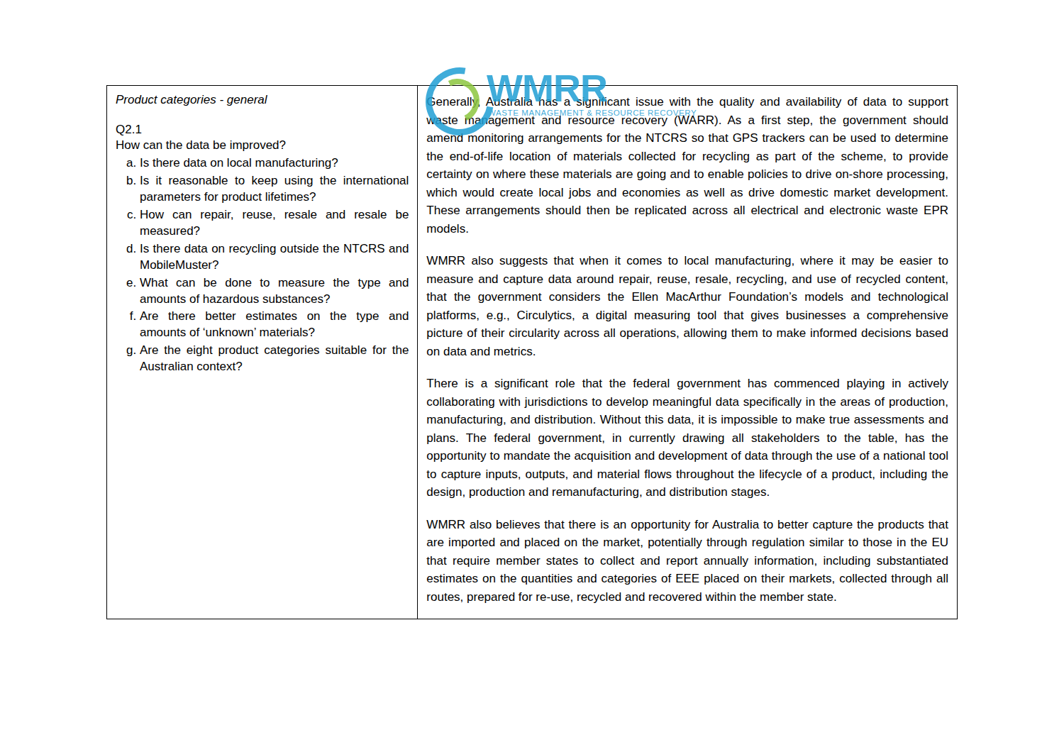WMRR
WASTE MANAGEMENT & RESOURCE RECOVERY
| Product categories - general Q2.1 How can the data be improved? Is there data on local manufacturing? Is it reasonable to keep using the international parameters for product lifetimes? How can repair, reuse, resale and resale be measured? Is there data on recycling outside the NTCRS and MobileMuster? What can be done to measure the type and amounts of hazardous substances? Are there better estimates on the type and amounts of ‘unknown’ materials? Are the eight product categories suitable for the Australian context? | Generally, Australia has a significant issue with the quality and availability of data to support waste management and resource recovery (WARR). As a first step, the government should amend monitoring arrangements for the NTCRS so that GPS trackers can be used to determine the end-of-life location of materials collected for recycling as part of the scheme, to provide certainty on where these materials are going and to enable policies to drive on-shore processing, which would create local jobs and economies as well as drive domestic market development. These arrangements should then be replicated across all electrical and electronic waste EPR models. WMRR also suggests that when it comes to local manufacturing, where it may be easier to measure and capture data around repair, reuse, resale, recycling, and use of recycled content, that the government considers the Ellen MacArthur Foundation’s models and technological platforms, e.g., Circulytics, a digital measuring tool that gives businesses a comprehensive picture of their circularity across all operations, allowing them to make informed decisions based on data and metrics. There is a significant role that the federal government has commenced playing in actively collaborating with jurisdictions to develop meaningful data specifically in the areas of production, manufacturing, and distribution. Without this data, it is impossible to make true assessments and plans. The federal government, in currently drawing all stakeholders to the table, has the opportunity to mandate the acquisition and development of data through the use of a national tool to capture inputs, outputs, and material flows throughout the lifecycle of a product, including the design, production and remanufacturing, and distribution stages. WMRR also believes that there is an opportunity for Australia to better capture the products that are imported and placed on the market, potentially through regulation similar to those in the EU that require member states to collect and report annually information, including substantiated estimates on the quantities and categories of EEE placed on their markets, collected through all routes, prepared for re-use, recycled and recovered within the member state. |